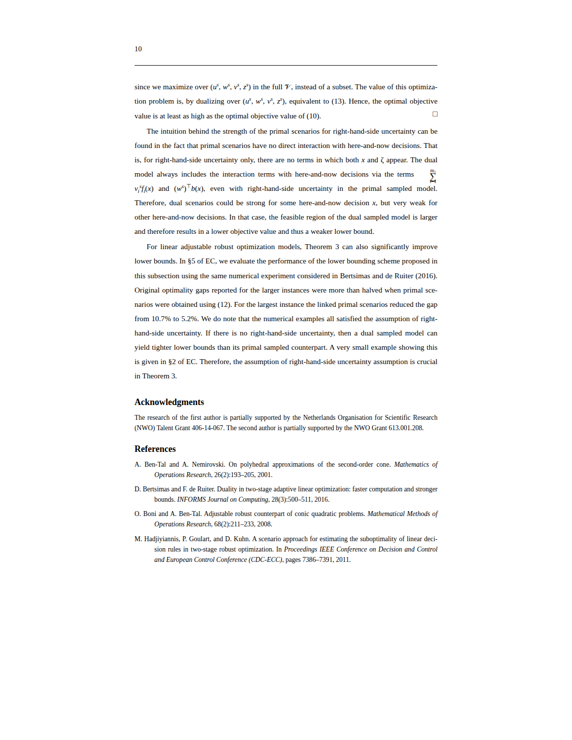10
since we maximize over (us, ws, vs, zs) in the full 𝒱, instead of a subset. The value of this optimization problem is, by dualizing over (us, ws, vs, zs), equivalent to (13). Hence, the optimal objective value is at least as high as the optimal objective value of (10). □
The intuition behind the strength of the primal scenarios for right-hand-side uncertainty can be found in the fact that primal scenarios have no direct interaction with here-and-now decisions. That is, for right-hand-side uncertainty only, there are no terms in which both x and ζ appear. The dual model always includes the interaction terms with here-and-now decisions via the terms m1∑i=1 visfi(x) and (ws)⊤b(x), even with right-hand-side uncertainty in the primal sampled model. Therefore, dual scenarios could be strong for some here-and-now decision x, but very weak for other here-and-now decisions. In that case, the feasible region of the dual sampled model is larger and therefore results in a lower objective value and thus a weaker lower bound.
For linear adjustable robust optimization models, Theorem 3 can also significantly improve lower bounds. In §5 of EC, we evaluate the performance of the lower bounding scheme proposed in this subsection using the same numerical experiment considered in Bertsimas and de Ruiter (2016). Original optimality gaps reported for the larger instances were more than halved when primal scenarios were obtained using (12). For the largest instance the linked primal scenarios reduced the gap from 10.7% to 5.2%. We do note that the numerical examples all satisfied the assumption of right-hand-side uncertainty. If there is no right-hand-side uncertainty, then a dual sampled model can yield tighter lower bounds than its primal sampled counterpart. A very small example showing this is given in §2 of EC. Therefore, the assumption of right-hand-side uncertainty assumption is crucial in Theorem 3.
Acknowledgments
The research of the first author is partially supported by the Netherlands Organisation for Scientific Research (NWO) Talent Grant 406-14-067. The second author is partially supported by the NWO Grant 613.001.208.
References
A. Ben-Tal and A. Nemirovski. On polyhedral approximations of the second-order cone. Mathematics of Operations Research, 26(2):193–205, 2001.
D. Bertsimas and F. de Ruiter. Duality in two-stage adaptive linear optimization: faster computation and stronger bounds. INFORMS Journal on Computing, 28(3):500–511, 2016.
O. Boni and A. Ben-Tal. Adjustable robust counterpart of conic quadratic problems. Mathematical Methods of Operations Research, 68(2):211–233, 2008.
M. Hadjiyiannis, P. Goulart, and D. Kuhn. A scenario approach for estimating the suboptimality of linear decision rules in two-stage robust optimization. In Proceedings IEEE Conference on Decision and Control and European Control Conference (CDC-ECC), pages 7386–7391, 2011.